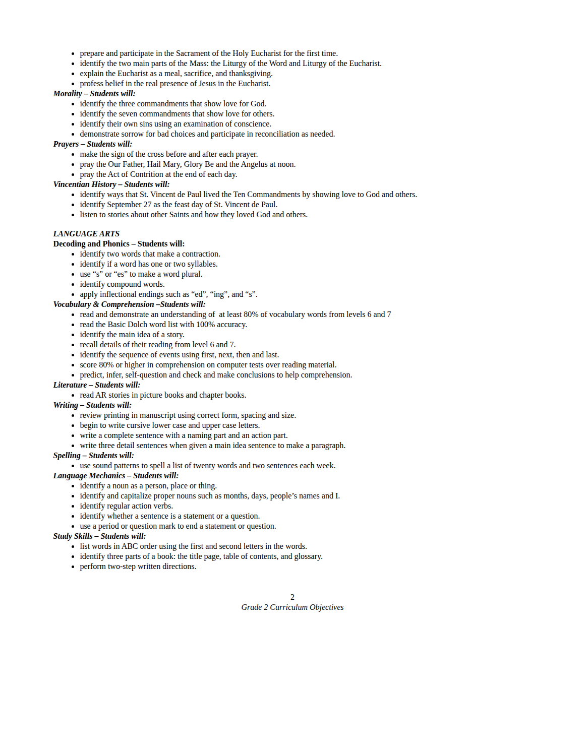prepare and participate in the Sacrament of the Holy Eucharist for the first time.
identify the two main parts of the Mass: the Liturgy of the Word and Liturgy of the Eucharist.
explain the Eucharist as a meal, sacrifice, and thanksgiving.
profess belief in the real presence of Jesus in the Eucharist.
Morality – Students will:
identify the three commandments that show love for God.
identify the seven commandments that show love for others.
identify their own sins using an examination of conscience.
demonstrate sorrow for bad choices and participate in reconciliation as needed.
Prayers – Students will:
make the sign of the cross before and after each prayer.
pray the Our Father, Hail Mary, Glory Be and the Angelus at noon.
pray the Act of Contrition at the end of each day.
Vincentian History – Students will:
identify ways that St. Vincent de Paul lived the Ten Commandments by showing love to God and others.
identify September 27 as the feast day of St. Vincent de Paul.
listen to stories about other Saints and how they loved God and others.
LANGUAGE ARTS
Decoding and Phonics – Students will:
identify two words that make a contraction.
identify if a word has one or two syllables.
use “s” or “es” to make a word plural.
identify compound words.
apply inflectional endings such as “ed”, “ing”, and “s”.
Vocabulary & Comprehension –Students will:
read and demonstrate an understanding of at least 80% of vocabulary words from levels 6 and 7
read the Basic Dolch word list with 100% accuracy.
identify the main idea of a story.
recall details of their reading from level 6 and 7.
identify the sequence of events using first, next, then and last.
score 80% or higher in comprehension on computer tests over reading material.
predict, infer, self-question and check and make conclusions to help comprehension.
Literature – Students will:
read AR stories in picture books and chapter books.
Writing – Students will:
review printing in manuscript using correct form, spacing and size.
begin to write cursive lower case and upper case letters.
write a complete sentence with a naming part and an action part.
write three detail sentences when given a main idea sentence to make a paragraph.
Spelling – Students will:
use sound patterns to spell a list of twenty words and two sentences each week.
Language Mechanics – Students will:
identify a noun as a person, place or thing.
identify and capitalize proper nouns such as months, days, people’s names and I.
identify regular action verbs.
identify whether a sentence is a statement or a question.
use a period or question mark to end a statement or question.
Study Skills – Students will:
list words in ABC order using the first and second letters in the words.
identify three parts of a book: the title page, table of contents, and glossary.
perform two-step written directions.
2 Grade 2 Curriculum Objectives